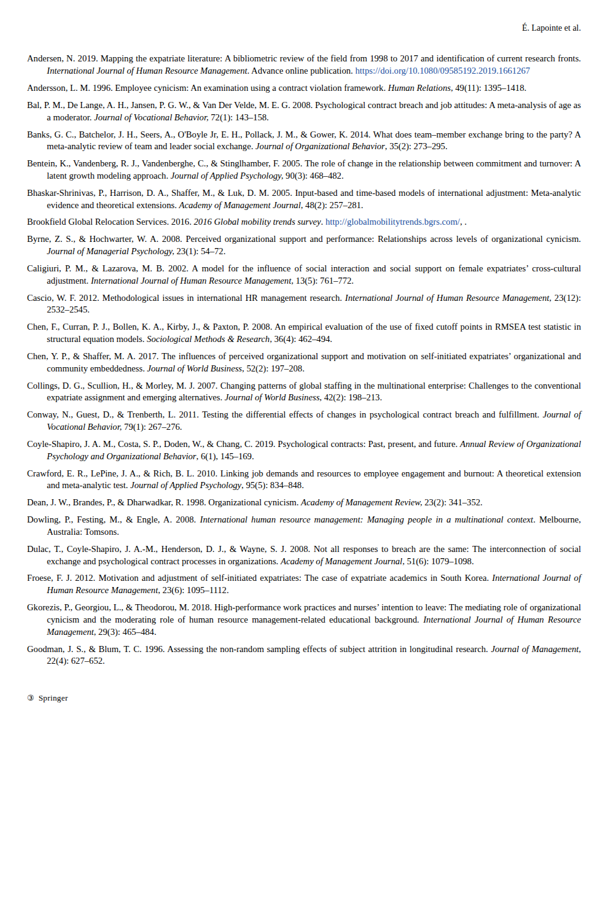É. Lapointe et al.
Andersen, N. 2019. Mapping the expatriate literature: A bibliometric review of the field from 1998 to 2017 and identification of current research fronts. International Journal of Human Resource Management. Advance online publication. https://doi.org/10.1080/09585192.2019.1661267
Andersson, L. M. 1996. Employee cynicism: An examination using a contract violation framework. Human Relations, 49(11): 1395–1418.
Bal, P. M., De Lange, A. H., Jansen, P. G. W., & Van Der Velde, M. E. G. 2008. Psychological contract breach and job attitudes: A meta-analysis of age as a moderator. Journal of Vocational Behavior, 72(1): 143–158.
Banks, G. C., Batchelor, J. H., Seers, A., O'Boyle Jr, E. H., Pollack, J. M., & Gower, K. 2014. What does team–member exchange bring to the party? A meta-analytic review of team and leader social exchange. Journal of Organizational Behavior, 35(2): 273–295.
Bentein, K., Vandenberg, R. J., Vandenberghe, C., & Stinglhamber, F. 2005. The role of change in the relationship between commitment and turnover: A latent growth modeling approach. Journal of Applied Psychology, 90(3): 468–482.
Bhaskar-Shrinivas, P., Harrison, D. A., Shaffer, M., & Luk, D. M. 2005. Input-based and time-based models of international adjustment: Meta-analytic evidence and theoretical extensions. Academy of Management Journal, 48(2): 257–281.
Brookfield Global Relocation Services. 2016. 2016 Global mobility trends survey. http://globalmobilitytrends.bgrs.com/, .
Byrne, Z. S., & Hochwarter, W. A. 2008. Perceived organizational support and performance: Relationships across levels of organizational cynicism. Journal of Managerial Psychology, 23(1): 54–72.
Caligiuri, P. M., & Lazarova, M. B. 2002. A model for the influence of social interaction and social support on female expatriates’ cross-cultural adjustment. International Journal of Human Resource Management, 13(5): 761–772.
Cascio, W. F. 2012. Methodological issues in international HR management research. International Journal of Human Resource Management, 23(12): 2532–2545.
Chen, F., Curran, P. J., Bollen, K. A., Kirby, J., & Paxton, P. 2008. An empirical evaluation of the use of fixed cutoff points in RMSEA test statistic in structural equation models. Sociological Methods & Research, 36(4): 462–494.
Chen, Y. P., & Shaffer, M. A. 2017. The influences of perceived organizational support and motivation on self-initiated expatriates’ organizational and community embeddedness. Journal of World Business, 52(2): 197–208.
Collings, D. G., Scullion, H., & Morley, M. J. 2007. Changing patterns of global staffing in the multinational enterprise: Challenges to the conventional expatriate assignment and emerging alternatives. Journal of World Business, 42(2): 198–213.
Conway, N., Guest, D., & Trenberth, L. 2011. Testing the differential effects of changes in psychological contract breach and fulfillment. Journal of Vocational Behavior, 79(1): 267–276.
Coyle-Shapiro, J. A. M., Costa, S. P., Doden, W., & Chang, C. 2019. Psychological contracts: Past, present, and future. Annual Review of Organizational Psychology and Organizational Behavior, 6(1), 145–169.
Crawford, E. R., LePine, J. A., & Rich, B. L. 2010. Linking job demands and resources to employee engagement and burnout: A theoretical extension and meta-analytic test. Journal of Applied Psychology, 95(5): 834–848.
Dean, J. W., Brandes, P., & Dharwadkar, R. 1998. Organizational cynicism. Academy of Management Review, 23(2): 341–352.
Dowling, P., Festing, M., & Engle, A. 2008. International human resource management: Managing people in a multinational context. Melbourne, Australia: Tomsons.
Dulac, T., Coyle-Shapiro, J. A.-M., Henderson, D. J., & Wayne, S. J. 2008. Not all responses to breach are the same: The interconnection of social exchange and psychological contract processes in organizations. Academy of Management Journal, 51(6): 1079–1098.
Froese, F. J. 2012. Motivation and adjustment of self-initiated expatriates: The case of expatriate academics in South Korea. International Journal of Human Resource Management, 23(6): 1095–1112.
Gkorezis, P., Georgiou, L., & Theodorou, M. 2018. High-performance work practices and nurses’ intention to leave: The mediating role of organizational cynicism and the moderating role of human resource management-related educational background. International Journal of Human Resource Management, 29(3): 465–484.
Goodman, J. S., & Blum, T. C. 1996. Assessing the non-random sampling effects of subject attrition in longitudinal research. Journal of Management, 22(4): 627–652.
③ Springer